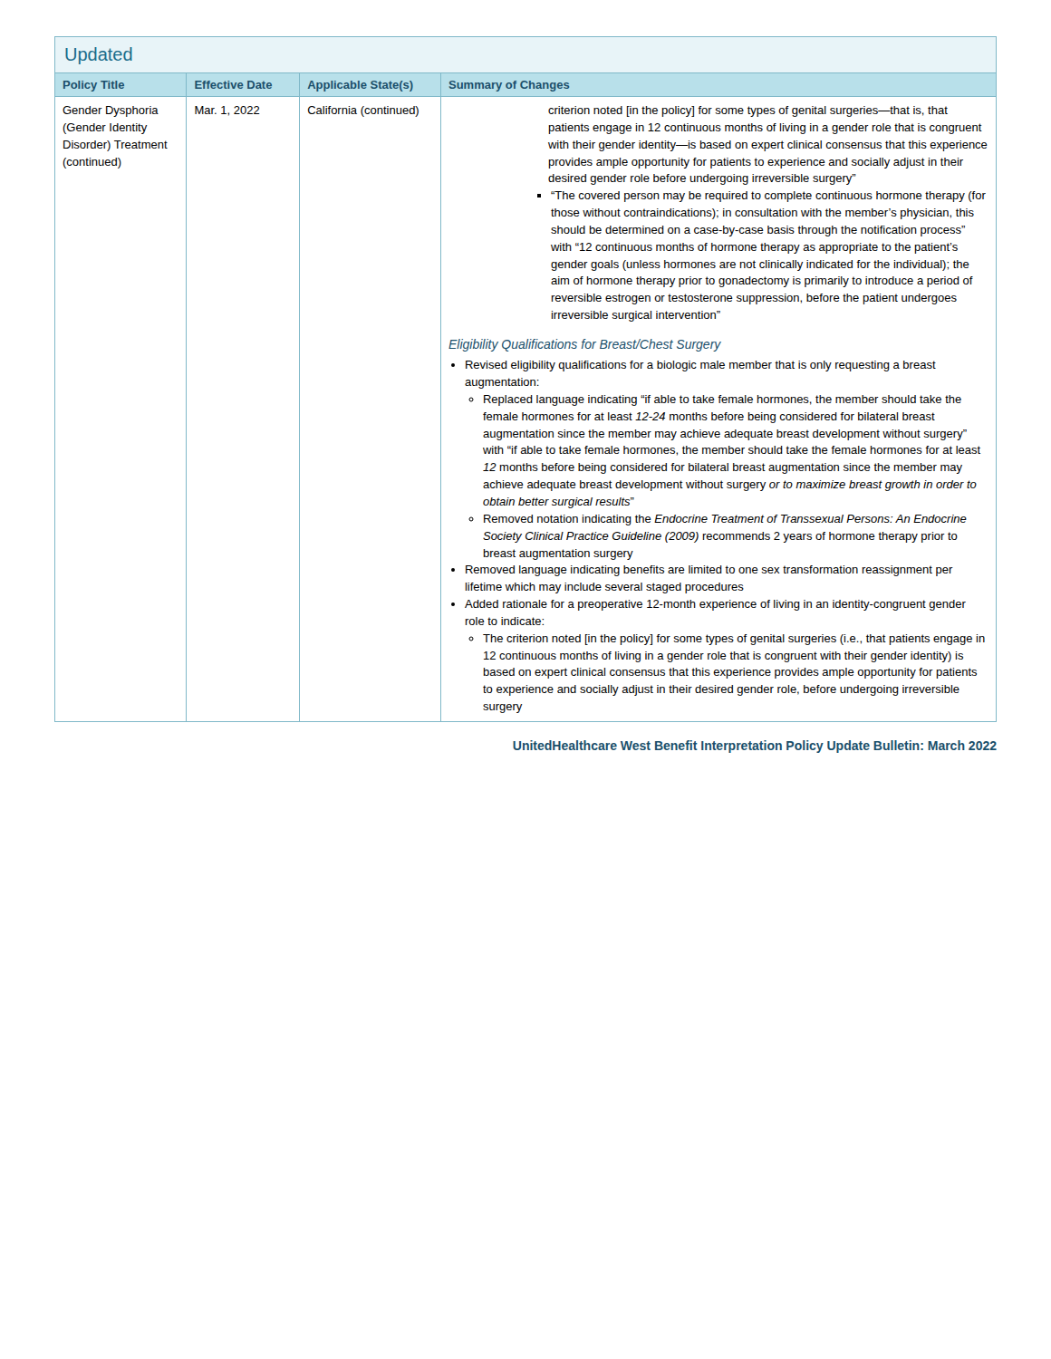Updated
| Policy Title | Effective Date | Applicable State(s) | Summary of Changes |
| --- | --- | --- | --- |
| Gender Dysphoria (Gender Identity Disorder) Treatment (continued) | Mar. 1, 2022 | California (continued) | criterion noted [in the policy] for some types of genital surgeries—that is, that patients engage in 12 continuous months of living in a gender role that is congruent with their gender identity—is based on expert clinical consensus that this experience provides ample opportunity for patients to experience and socially adjust in their desired gender role before undergoing irreversible surgery” “The covered person may be required to complete continuous hormone therapy (for those without contraindications); in consultation with the member’s physician, this should be determined on a case-by-case basis through the notification process” with “12 continuous months of hormone therapy as appropriate to the patient’s gender goals (unless hormones are not clinically indicated for the individual); the aim of hormone therapy prior to gonadectomy is primarily to introduce a period of reversible estrogen or testosterone suppression, before the patient undergoes irreversible surgical intervention” Eligibility Qualifications for Breast/Chest Surgery Revised eligibility qualifications for a biologic male member that is only requesting a breast augmentation: Replaced language indicating “if able to take female hormones, the member should take the female hormones for at least 12-24 months before being considered for bilateral breast augmentation since the member may achieve adequate breast development without surgery” with “if able to take female hormones, the member should take the female hormones for at least 12 months before being considered for bilateral breast augmentation since the member may achieve adequate breast development without surgery or to maximize breast growth in order to obtain better surgical results ” Removed notation indicating the Endocrine Treatment of Transsexual Persons: An Endocrine Society Clinical Practice Guideline (2009) recommends 2 years of hormone therapy prior to breast augmentation surgery Removed language indicating benefits are limited to one sex transformation reassignment per lifetime which may include several staged procedures Added rationale for a preoperative 12-month experience of living in an identity-congruent gender role to indicate: The criterion noted [in the policy] for some types of genital surgeries (i.e., that patients engage in 12 continuous months of living in a gender role that is congruent with their gender identity) is based on expert clinical consensus that this experience provides ample opportunity for patients to experience and socially adjust in their desired gender role, before undergoing irreversible surgery |
UnitedHealthcare West Benefit Interpretation Policy Update Bulletin: March 2022